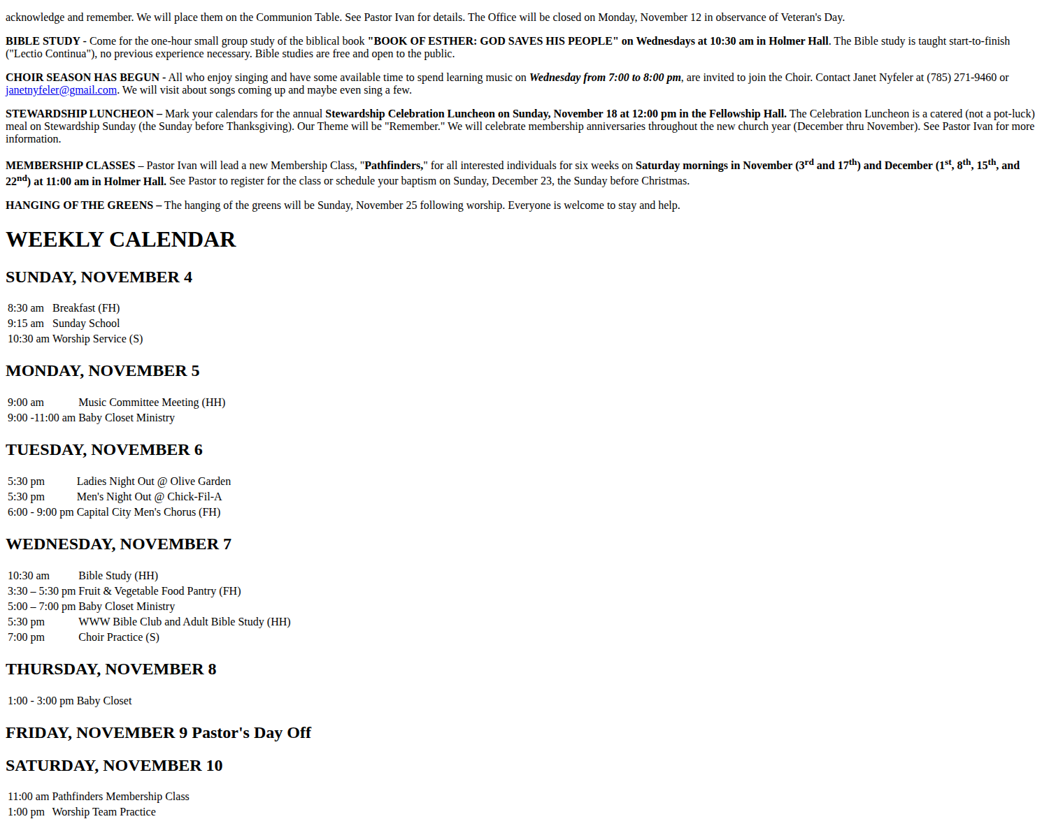acknowledge and remember. We will place them on the Communion Table. See Pastor Ivan for details. The Office will be closed on Monday, November 12 in observance of Veteran's Day.
BIBLE STUDY - Come for the one-hour small group study of the biblical book "BOOK OF ESTHER: GOD SAVES HIS PEOPLE" on Wednesdays at 10:30 am in Holmer Hall. The Bible study is taught start-to-finish ("Lectio Continua"), no previous experience necessary. Bible studies are free and open to the public.
CHOIR SEASON HAS BEGUN - All who enjoy singing and have some available time to spend learning music on Wednesday from 7:00 to 8:00 pm, are invited to join the Choir. Contact Janet Nyfeler at (785) 271-9460 or janetnyfeler@gmail.com. We will visit about songs coming up and maybe even sing a few.
STEWARDSHIP LUNCHEON – Mark your calendars for the annual Stewardship Celebration Luncheon on Sunday, November 18 at 12:00 pm in the Fellowship Hall. The Celebration Luncheon is a catered (not a pot-luck) meal on Stewardship Sunday (the Sunday before Thanksgiving). Our Theme will be "Remember." We will celebrate membership anniversaries throughout the new church year (December thru November). See Pastor Ivan for more information.
MEMBERSHIP CLASSES – Pastor Ivan will lead a new Membership Class, "Pathfinders," for all interested individuals for six weeks on Saturday mornings in November (3rd and 17th) and December (1st, 8th, 15th, and 22nd) at 11:00 am in Holmer Hall. See Pastor to register for the class or schedule your baptism on Sunday, December 23, the Sunday before Christmas.
HANGING OF THE GREENS – The hanging of the greens will be Sunday, November 25 following worship. Everyone is welcome to stay and help.
WEEKLY CALENDAR
SUNDAY, NOVEMBER 4
| 8:30 am | Breakfast (FH) |
| 9:15 am | Sunday School |
| 10:30 am | Worship Service (S) |
MONDAY, NOVEMBER 5
| 9:00 am | Music Committee Meeting (HH) |
| 9:00 -11:00 am | Baby Closet Ministry |
TUESDAY, NOVEMBER 6
| 5:30 pm | Ladies Night Out @ Olive Garden |
| 5:30 pm | Men's Night Out @ Chick-Fil-A |
| 6:00 - 9:00 pm | Capital City Men's Chorus (FH) |
WEDNESDAY, NOVEMBER 7
| 10:30 am | Bible Study (HH) |
| 3:30 – 5:30 pm | Fruit & Vegetable Food Pantry (FH) |
| 5:00 – 7:00 pm | Baby Closet Ministry |
| 5:30 pm | WWW Bible Club and Adult Bible Study (HH) |
| 7:00 pm | Choir Practice (S) |
THURSDAY, NOVEMBER 8
| 1:00 - 3:00 pm | Baby Closet |
FRIDAY, NOVEMBER 9 Pastor's Day Off
SATURDAY, NOVEMBER 10
| 11:00 am | Pathfinders Membership Class |
| 1:00 pm | Worship Team Practice |